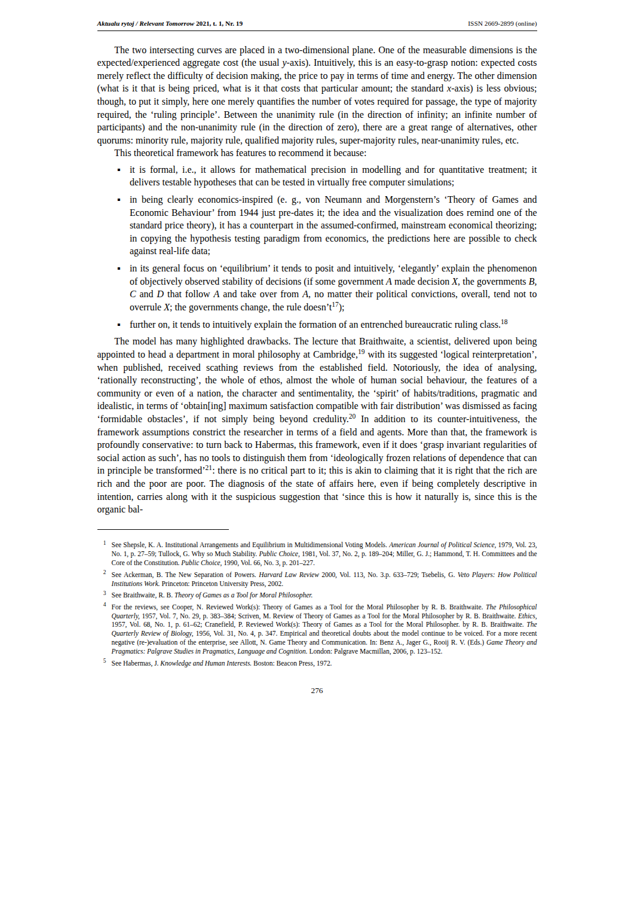Aktualu rytoj / Relevant Tomorrow 2021, t. 1, Nr. 19 ISSN 2669-2899 (online)
The two intersecting curves are placed in a two-dimensional plane. One of the measurable dimensions is the expected/experienced aggregate cost (the usual y-axis). Intuitively, this is an easy-to-grasp notion: expected costs merely reflect the difficulty of decision making, the price to pay in terms of time and energy. The other dimension (what is it that is being priced, what is it that costs that particular amount; the standard x-axis) is less obvious; though, to put it simply, here one merely quantifies the number of votes required for passage, the type of majority required, the ‘ruling principle’. Between the unanimity rule (in the direction of infinity; an infinite number of participants) and the non-unanimity rule (in the direction of zero), there are a great range of alternatives, other quorums: minority rule, majority rule, qualified majority rules, super-majority rules, near-unanimity rules, etc.
This theoretical framework has features to recommend it because:
it is formal, i.e., it allows for mathematical precision in modelling and for quantitative treatment; it delivers testable hypotheses that can be tested in virtually free computer simulations;
in being clearly economics-inspired (e. g., von Neumann and Morgenstern’s ‘Theory of Games and Economic Behaviour’ from 1944 just pre-dates it; the idea and the visualization does remind one of the standard price theory), it has a counterpart in the assumed-confirmed, mainstream economical theorizing; in copying the hypothesis testing paradigm from economics, the predictions here are possible to check against real-life data;
in its general focus on ‘equilibrium’ it tends to posit and intuitively, ‘elegantly’ explain the phenomenon of objectively observed stability of decisions (if some government A made decision X, the governments B, C and D that follow A and take over from A, no matter their political convictions, overall, tend not to overrule X; the governments change, the rule doesn’t17);
further on, it tends to intuitively explain the formation of an entrenched bureaucratic ruling class.18
The model has many highlighted drawbacks. The lecture that Braithwaite, a scientist, delivered upon being appointed to head a department in moral philosophy at Cambridge,19 with its suggested ‘logical reinterpretation’, when published, received scathing reviews from the established field. Notoriously, the idea of analysing, ‘rationally reconstructing’, the whole of ethos, almost the whole of human social behaviour, the features of a community or even of a nation, the character and sentimentality, the ‘spirit’ of habits/traditions, pragmatic and idealistic, in terms of ‘obtain[ing] maximum satisfaction compatible with fair distribution’ was dismissed as facing ‘formidable obstacles’, if not simply being beyond credulity.20 In addition to its counter-intuitiveness, the framework assumptions constrict the researcher in terms of a field and agents. More than that, the framework is profoundly conservative: to turn back to Habermas, this framework, even if it does ‘grasp invariant regularities of social action as such’, has no tools to distinguish them from ‘ideologically frozen relations of dependence that can in principle be transformed’21: there is no critical part to it; this is akin to claiming that it is right that the rich are rich and the poor are poor. The diagnosis of the state of affairs here, even if being completely descriptive in intention, carries along with it the suspicious suggestion that ‘since this is how it naturally is, since this is the organic bal-
See Shepsle, K. A. Institutional Arrangements and Equilibrium in Multidimensional Voting Models. American Journal of Political Science, 1979, Vol. 23, No. 1, p. 27–59; Tullock, G. Why so Much Stability. Public Choice, 1981, Vol. 37, No. 2, p. 189–204; Miller, G. J.; Hammond, T. H. Committees and the Core of the Constitution. Public Choice, 1990, Vol. 66, No. 3, p. 201–227.
See Ackerman, B. The New Separation of Powers. Harvard Law Review 2000, Vol. 113, No. 3.p. 633–729; Tsebelis, G. Veto Players: How Political Institutions Work. Princeton: Princeton University Press, 2002.
See Braithwaite, R. B. Theory of Games as a Tool for Moral Philosopher.
For the reviews, see Cooper, N. Reviewed Work(s): Theory of Games as a Tool for the Moral Philosopher by R. B. Braithwaite. The Philosophical Quarterly, 1957, Vol. 7, No. 29, p. 383–384; Scriven, M. Review of Theory of Games as a Tool for the Moral Philosopher by R. B. Braithwaite. Ethics, 1957, Vol. 68, No. 1, p. 61–62; Cranefield, P. Reviewed Work(s): Theory of Games as a Tool for the Moral Philosopher. by R. B. Braithwaite. The Quarterly Review of Biology, 1956, Vol. 31, No. 4, p. 347. Empirical and theoretical doubts about the model continue to be voiced. For a more recent negative (re-)evaluation of the enterprise, see Allott, N. Game Theory and Communication. In: Benz A., Jager G., Rooij R. V. (Eds.) Game Theory and Pragmatics: Palgrave Studies in Pragmatics, Language and Cognition. London: Palgrave Macmillan, 2006, p. 123–152.
See Habermas, J. Knowledge and Human Interests. Boston: Beacon Press, 1972.
276